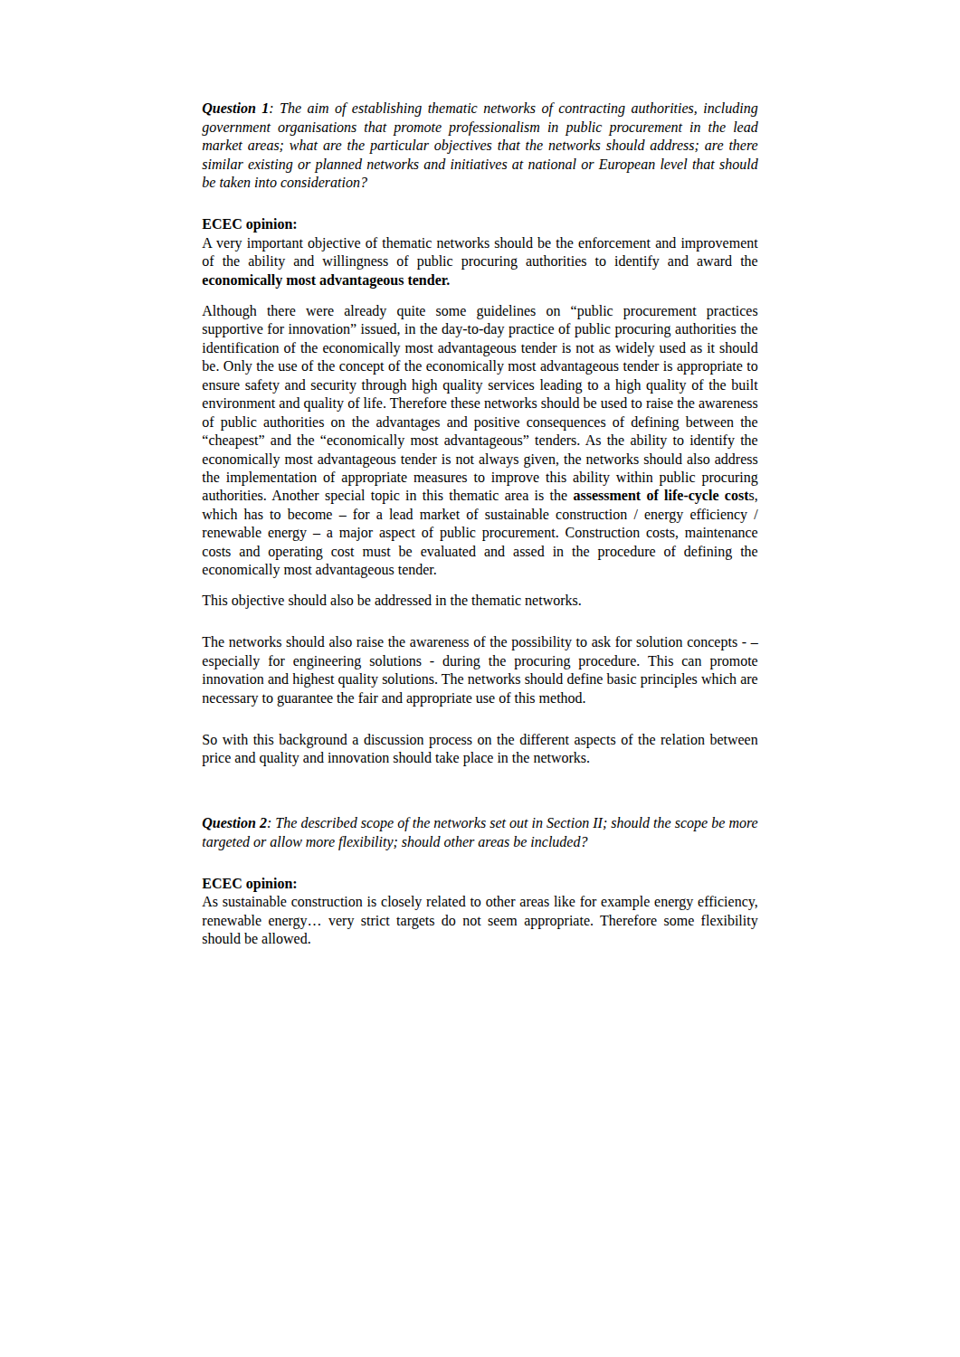Question 1: The aim of establishing thematic networks of contracting authorities, including government organisations that promote professionalism in public procurement in the lead market areas; what are the particular objectives that the networks should address; are there similar existing or planned networks and initiatives at national or European level that should be taken into consideration?
ECEC opinion:
A very important objective of thematic networks should be the enforcement and improvement of the ability and willingness of public procuring authorities to identify and award the economically most advantageous tender.
Although there were already quite some guidelines on “public procurement practices supportive for innovation” issued, in the day-to-day practice of public procuring authorities the identification of the economically most advantageous tender is not as widely used as it should be. Only the use of the concept of the economically most advantageous tender is appropriate to ensure safety and security through high quality services leading to a high quality of the built environment and quality of life. Therefore these networks should be used to raise the awareness of public authorities on the advantages and positive consequences of defining between the “cheapest” and the “economically most advantageous” tenders. As the ability to identify the economically most advantageous tender is not always given, the networks should also address the implementation of appropriate measures to improve this ability within public procuring authorities. Another special topic in this thematic area is the assessment of life-cycle costs, which has to become – for a lead market of sustainable construction / energy efficiency / renewable energy – a major aspect of public procurement. Construction costs, maintenance costs and operating cost must be evaluated and assed in the procedure of defining the economically most advantageous tender.
This objective should also be addressed in the thematic networks.
The networks should also raise the awareness of the possibility to ask for solution concepts - – especially for engineering solutions - during the procuring procedure. This can promote innovation and highest quality solutions. The networks should define basic principles which are necessary to guarantee the fair and appropriate use of this method.
So with this background a discussion process on the different aspects of the relation between price and quality and innovation should take place in the networks.
Question 2: The described scope of the networks set out in Section II; should the scope be more targeted or allow more flexibility; should other areas be included?
ECEC opinion:
As sustainable construction is closely related to other areas like for example energy efficiency, renewable energy… very strict targets do not seem appropriate. Therefore some flexibility should be allowed.